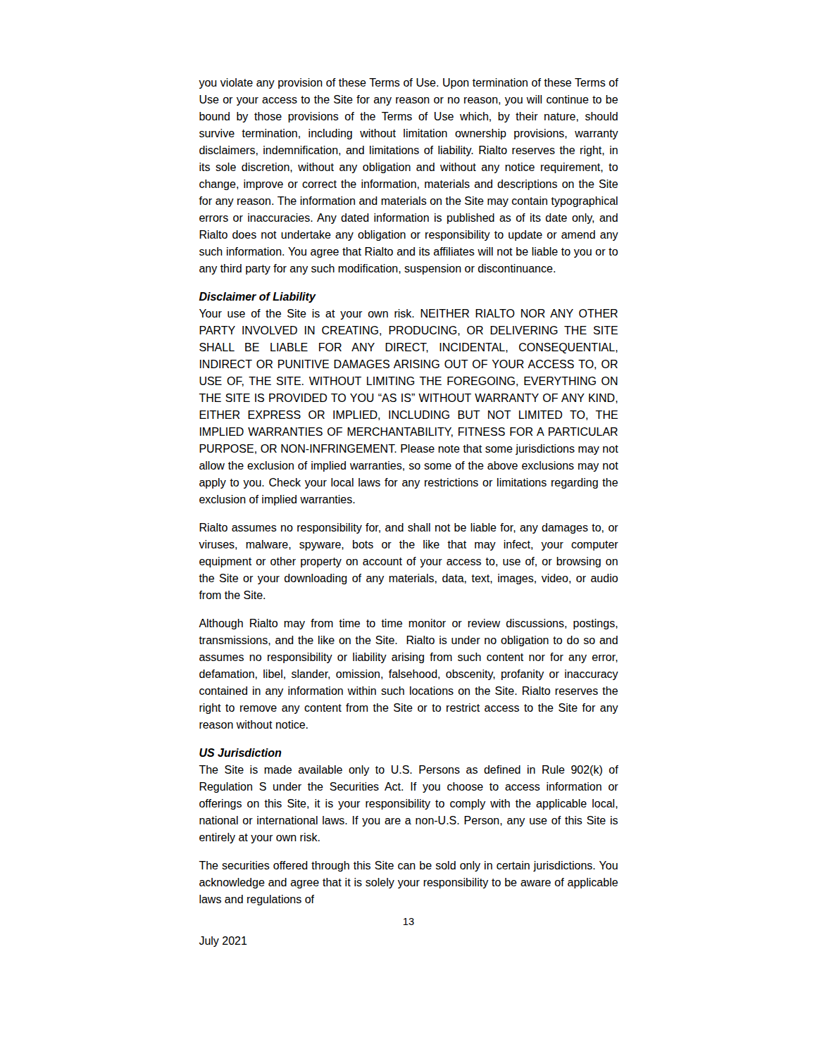you violate any provision of these Terms of Use. Upon termination of these Terms of Use or your access to the Site for any reason or no reason, you will continue to be bound by those provisions of the Terms of Use which, by their nature, should survive termination, including without limitation ownership provisions, warranty disclaimers, indemnification, and limitations of liability. Rialto reserves the right, in its sole discretion, without any obligation and without any notice requirement, to change, improve or correct the information, materials and descriptions on the Site for any reason. The information and materials on the Site may contain typographical errors or inaccuracies. Any dated information is published as of its date only, and Rialto does not undertake any obligation or responsibility to update or amend any such information. You agree that Rialto and its affiliates will not be liable to you or to any third party for any such modification, suspension or discontinuance.
Disclaimer of Liability
Your use of the Site is at your own risk. NEITHER RIALTO NOR ANY OTHER PARTY INVOLVED IN CREATING, PRODUCING, OR DELIVERING THE SITE SHALL BE LIABLE FOR ANY DIRECT, INCIDENTAL, CONSEQUENTIAL, INDIRECT OR PUNITIVE DAMAGES ARISING OUT OF YOUR ACCESS TO, OR USE OF, THE SITE. WITHOUT LIMITING THE FOREGOING, EVERYTHING ON THE SITE IS PROVIDED TO YOU “AS IS” WITHOUT WARRANTY OF ANY KIND, EITHER EXPRESS OR IMPLIED, INCLUDING BUT NOT LIMITED TO, THE IMPLIED WARRANTIES OF MERCHANTABILITY, FITNESS FOR A PARTICULAR PURPOSE, OR NON-INFRINGEMENT. Please note that some jurisdictions may not allow the exclusion of implied warranties, so some of the above exclusions may not apply to you. Check your local laws for any restrictions or limitations regarding the exclusion of implied warranties.
Rialto assumes no responsibility for, and shall not be liable for, any damages to, or viruses, malware, spyware, bots or the like that may infect, your computer equipment or other property on account of your access to, use of, or browsing on the Site or your downloading of any materials, data, text, images, video, or audio from the Site.
Although Rialto may from time to time monitor or review discussions, postings, transmissions, and the like on the Site. Rialto is under no obligation to do so and assumes no responsibility or liability arising from such content nor for any error, defamation, libel, slander, omission, falsehood, obscenity, profanity or inaccuracy contained in any information within such locations on the Site. Rialto reserves the right to remove any content from the Site or to restrict access to the Site for any reason without notice.
US Jurisdiction
The Site is made available only to U.S. Persons as defined in Rule 902(k) of Regulation S under the Securities Act. If you choose to access information or offerings on this Site, it is your responsibility to comply with the applicable local, national or international laws. If you are a non-U.S. Person, any use of this Site is entirely at your own risk.
The securities offered through this Site can be sold only in certain jurisdictions. You acknowledge and agree that it is solely your responsibility to be aware of applicable laws and regulations of
13
July 2021